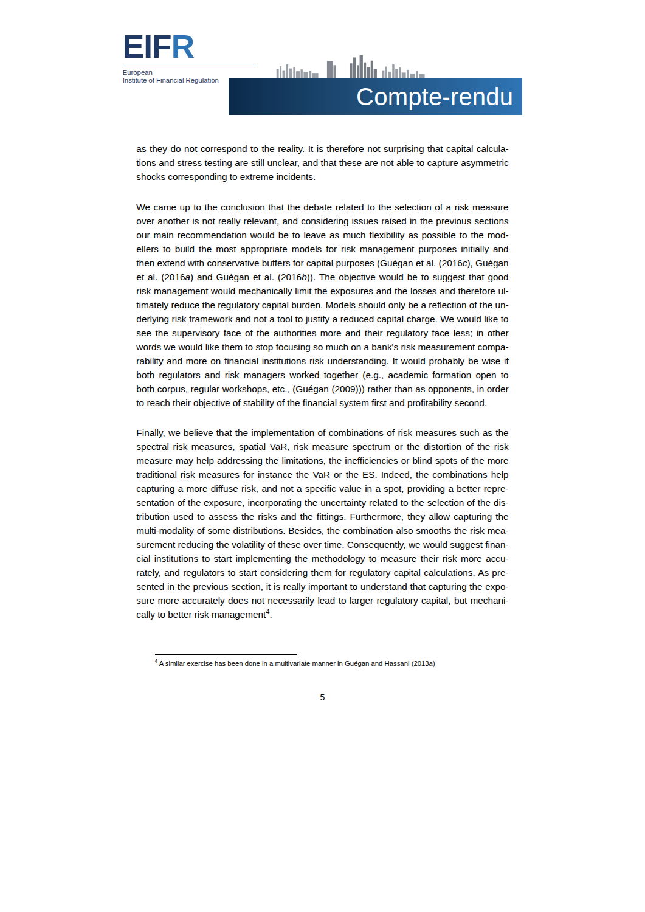EIFR
European
Institute of Financial Regulation
Compte-rendu
as they do not correspond to the reality. It is therefore not surprising that capital calculations and stress testing are still unclear, and that these are not able to capture asymmetric shocks corresponding to extreme incidents.
We came up to the conclusion that the debate related to the selection of a risk measure over another is not really relevant, and considering issues raised in the previous sections our main recommendation would be to leave as much flexibility as possible to the modellers to build the most appropriate models for risk management purposes initially and then extend with conservative buffers for capital purposes (Guégan et al. (2016c), Guégan et al. (2016a) and Guégan et al. (2016b)). The objective would be to suggest that good risk management would mechanically limit the exposures and the losses and therefore ultimately reduce the regulatory capital burden. Models should only be a reflection of the underlying risk framework and not a tool to justify a reduced capital charge. We would like to see the supervisory face of the authorities more and their regulatory face less; in other words we would like them to stop focusing so much on a bank's risk measurement comparability and more on financial institutions risk understanding. It would probably be wise if both regulators and risk managers worked together (e.g., academic formation open to both corpus, regular workshops, etc., (Guégan (2009))) rather than as opponents, in order to reach their objective of stability of the financial system first and profitability second.
Finally, we believe that the implementation of combinations of risk measures such as the spectral risk measures, spatial VaR, risk measure spectrum or the distortion of the risk measure may help addressing the limitations, the inefficiencies or blind spots of the more traditional risk measures for instance the VaR or the ES. Indeed, the combinations help capturing a more diffuse risk, and not a specific value in a spot, providing a better representation of the exposure, incorporating the uncertainty related to the selection of the distribution used to assess the risks and the fittings. Furthermore, they allow capturing the multi-modality of some distributions. Besides, the combination also smooths the risk measurement reducing the volatility of these over time. Consequently, we would suggest financial institutions to start implementing the methodology to measure their risk more accurately, and regulators to start considering them for regulatory capital calculations. As presented in the previous section, it is really important to understand that capturing the exposure more accurately does not necessarily lead to larger regulatory capital, but mechanically to better risk management4.
4 A similar exercise has been done in a multivariate manner in Guégan and Hassani (2013a)
5